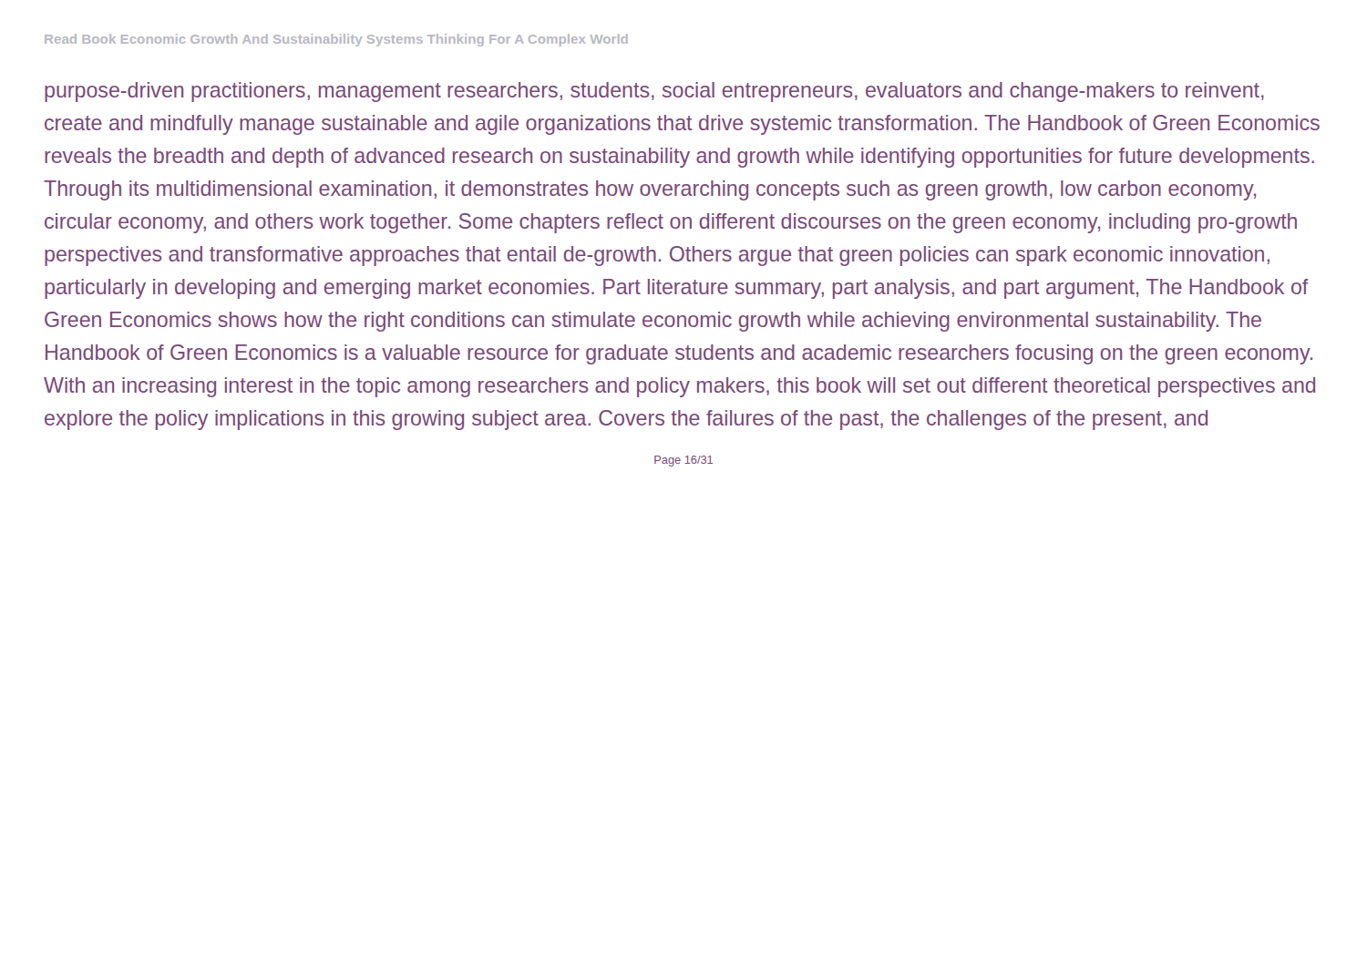Read Book Economic Growth And Sustainability Systems Thinking For A Complex World
purpose-driven practitioners, management researchers, students, social entrepreneurs, evaluators and change-makers to reinvent, create and mindfully manage sustainable and agile organizations that drive systemic transformation. The Handbook of Green Economics reveals the breadth and depth of advanced research on sustainability and growth while identifying opportunities for future developments. Through its multidimensional examination, it demonstrates how overarching concepts such as green growth, low carbon economy, circular economy, and others work together. Some chapters reflect on different discourses on the green economy, including pro-growth perspectives and transformative approaches that entail de-growth. Others argue that green policies can spark economic innovation, particularly in developing and emerging market economies. Part literature summary, part analysis, and part argument, The Handbook of Green Economics shows how the right conditions can stimulate economic growth while achieving environmental sustainability. The Handbook of Green Economics is a valuable resource for graduate students and academic researchers focusing on the green economy. With an increasing interest in the topic among researchers and policy makers, this book will set out different theoretical perspectives and explore the policy implications in this growing subject area. Covers the failures of the past, the challenges of the present, and
Page 16/31